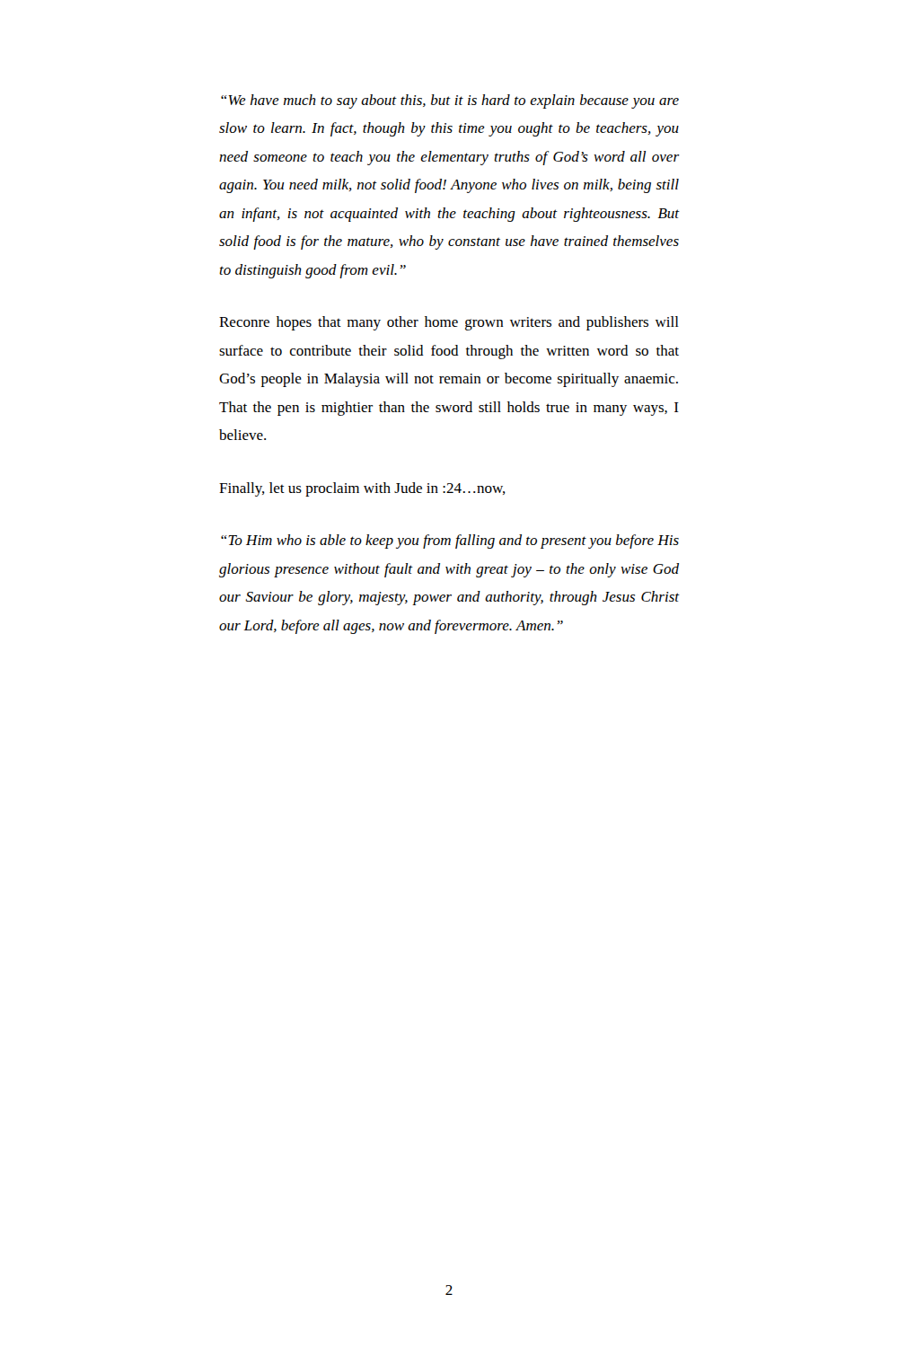“We have much to say about this, but it is hard to explain because you are slow to learn. In fact, though by this time you ought to be teachers, you need someone to teach you the elementary truths of God’s word all over again. You need milk, not solid food! Anyone who lives on milk, being still an infant, is not acquainted with the teaching about righteousness. But solid food is for the mature, who by constant use have trained themselves to distinguish good from evil.”
Reconre hopes that many other home grown writers and publishers will surface to contribute their solid food through the written word so that God’s people in Malaysia will not remain or become spiritually anaemic. That the pen is mightier than the sword still holds true in many ways, I believe.
Finally, let us proclaim with Jude in :24…now,
“To Him who is able to keep you from falling and to present you before His glorious presence without fault and with great joy – to the only wise God our Saviour be glory, majesty, power and authority, through Jesus Christ our Lord, before all ages, now and forevermore. Amen.”
2